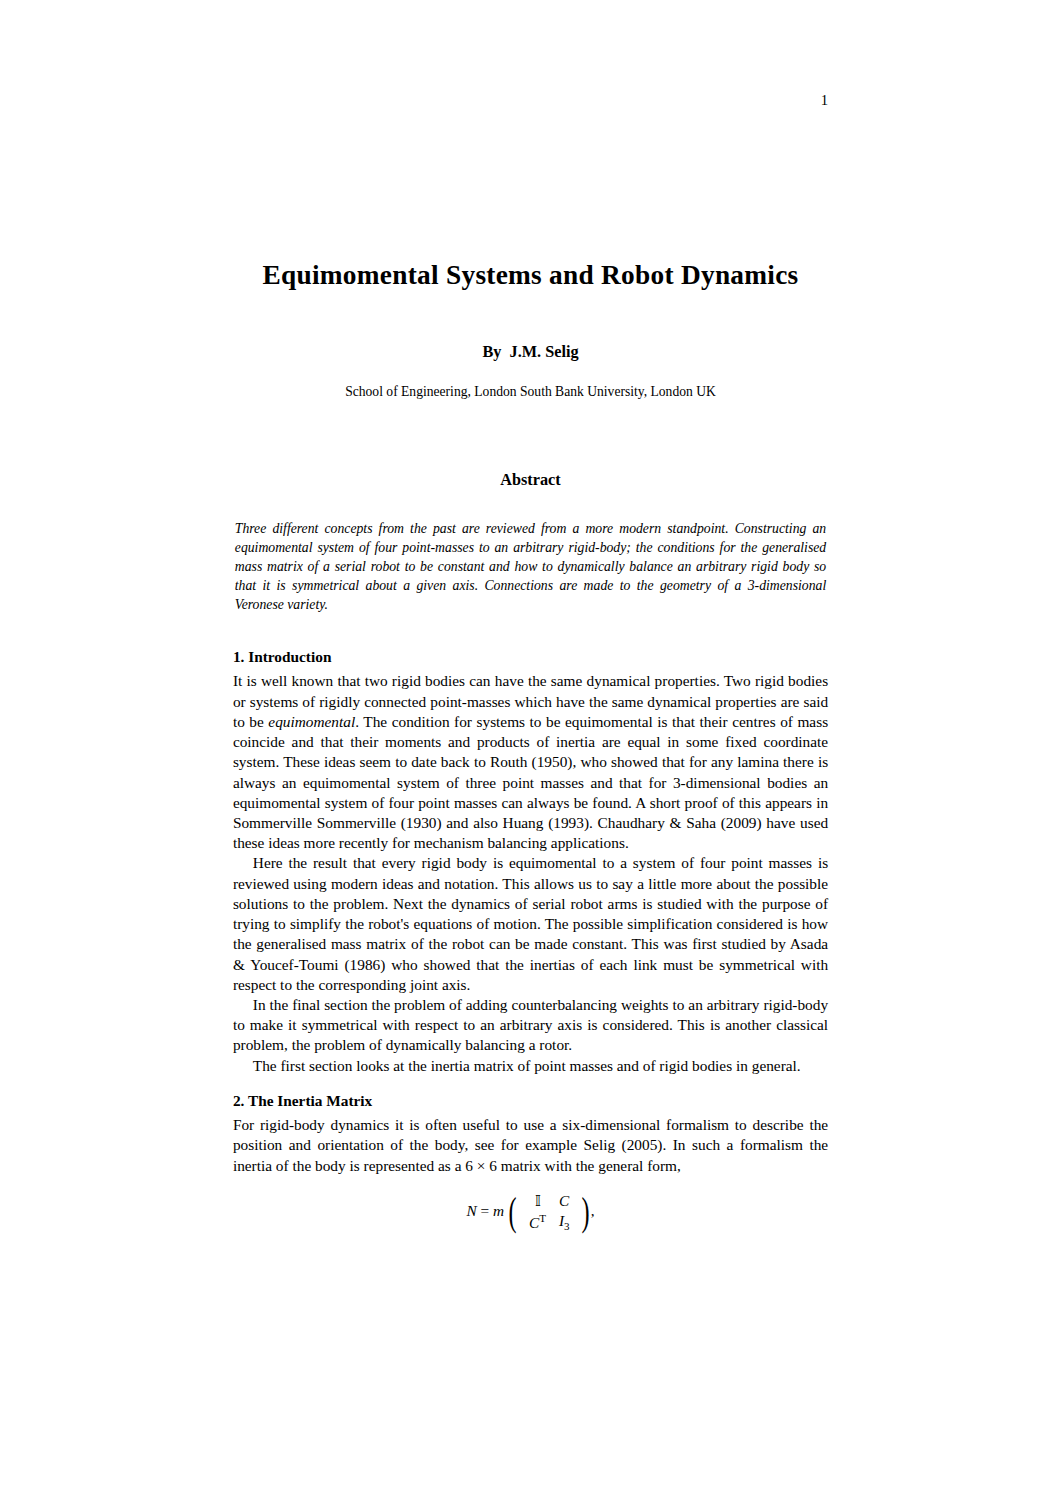1
Equimomental Systems and Robot Dynamics
By J.M. Selig
School of Engineering, London South Bank University, London UK
Abstract
Three different concepts from the past are reviewed from a more modern standpoint. Constructing an equimomental system of four point-masses to an arbitrary rigid-body; the conditions for the generalised mass matrix of a serial robot to be constant and how to dynamically balance an arbitrary rigid body so that it is symmetrical about a given axis. Connections are made to the geometry of a 3-dimensional Veronese variety.
1. Introduction
It is well known that two rigid bodies can have the same dynamical properties. Two rigid bodies or systems of rigidly connected point-masses which have the same dynamical properties are said to be equimomental. The condition for systems to be equimomental is that their centres of mass coincide and that their moments and products of inertia are equal in some fixed coordinate system. These ideas seem to date back to Routh (1950), who showed that for any lamina there is always an equimomental system of three point masses and that for 3-dimensional bodies an equimomental system of four point masses can always be found. A short proof of this appears in Sommerville Sommerville (1930) and also Huang (1993). Chaudhary & Saha (2009) have used these ideas more recently for mechanism balancing applications.
Here the result that every rigid body is equimomental to a system of four point masses is reviewed using modern ideas and notation. This allows us to say a little more about the possible solutions to the problem. Next the dynamics of serial robot arms is studied with the purpose of trying to simplify the robot's equations of motion. The possible simplification considered is how the generalised mass matrix of the robot can be made constant. This was first studied by Asada & Youcef-Toumi (1986) who showed that the inertias of each link must be symmetrical with respect to the corresponding joint axis.
In the final section the problem of adding counterbalancing weights to an arbitrary rigid-body to make it symmetrical with respect to an arbitrary axis is considered. This is another classical problem, the problem of dynamically balancing a rotor.
The first section looks at the inertia matrix of point masses and of rigid bodies in general.
2. The Inertia Matrix
For rigid-body dynamics it is often useful to use a six-dimensional formalism to describe the position and orientation of the body, see for example Selig (2005). In such a formalism the inertia of the body is represented as a 6 × 6 matrix with the general form,
N = m (
| 𝕀 | C |
| C T | I 3 |
),